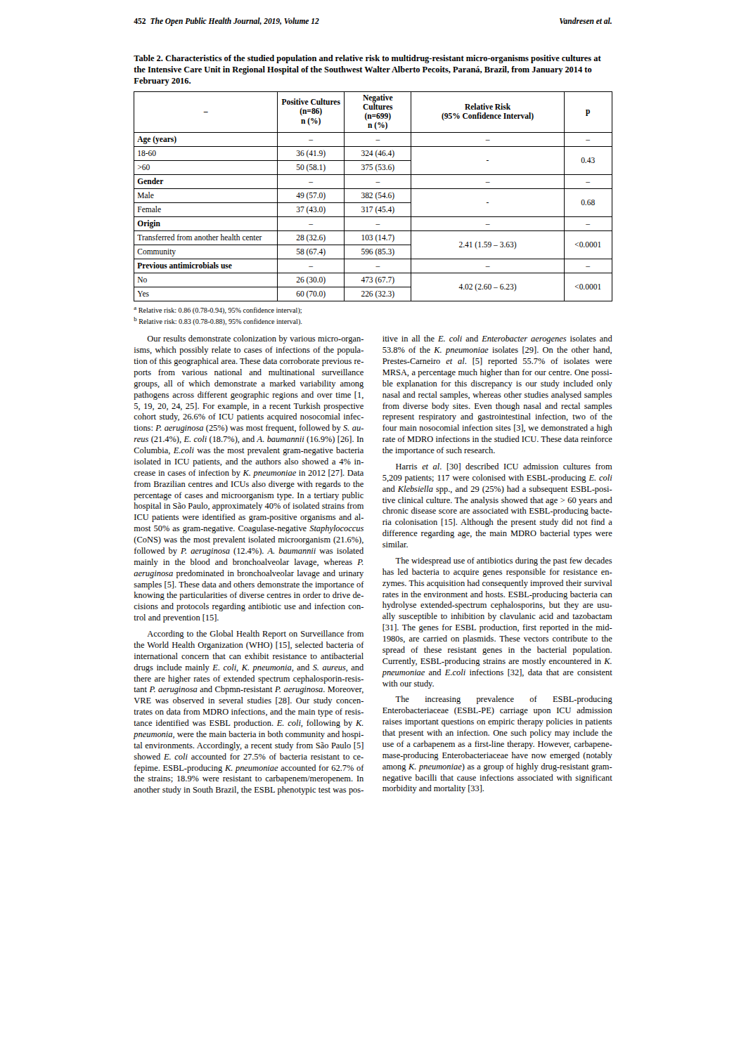452 The Open Public Health Journal, 2019, Volume 12
Vandresen et al.
Table 2. Characteristics of the studied population and relative risk to multidrug-resistant micro-organisms positive cultures at the Intensive Care Unit in Regional Hospital of the Southwest Walter Alberto Pecoits, Paraná, Brazil, from January 2014 to February 2016.
| – | Positive Cultures (n=86) n (%) | Negative Cultures (n=699) n (%) | Relative Risk (95% Confidence Interval) | p |
| --- | --- | --- | --- | --- |
| Age (years) | – | – | – | – |
| 18-60 | 36 (41.9) | 324 (46.4) | - | 0.43 |
| >60 | 50 (58.1) | 375 (53.6) |
| Gender | – | – | – | – |
| Male | 49 (57.0) | 382 (54.6) | - | 0.68 |
| Female | 37 (43.0) | 317 (45.4) |
| Origin | – | – | – | – |
| Transferred from another health center | 28 (32.6) | 103 (14.7) | 2.41 (1.59 – 3.63) | <0.0001 |
| Community | 58 (67.4) | 596 (85.3) |
| Previous antimicrobials use | – | – | – | – |
| No | 26 (30.0) | 473 (67.7) | 4.02 (2.60 – 6.23) | <0.0001 |
| Yes | 60 (70.0) | 226 (32.3) |
a Relative risk: 0.86 (0.78-0.94), 95% confidence interval);
b Relative risk: 0.83 (0.78-0.88), 95% confidence interval).
Our results demonstrate colonization by various micro-organisms, which possibly relate to cases of infections of the population of this geographical area. These data corroborate previous reports from various national and multinational surveillance groups, all of which demonstrate a marked variability among pathogens across different geographic regions and over time [1, 5, 19, 20, 24, 25]. For example, in a recent Turkish prospective cohort study, 26.6% of ICU patients acquired nosocomial infections: P. aeruginosa (25%) was most frequent, followed by S. aureus (21.4%), E. coli (18.7%), and A. baumannii (16.9%) [26]. In Columbia, E.coli was the most prevalent gram-negative bacteria isolated in ICU patients, and the authors also showed a 4% increase in cases of infection by K. pneumoniae in 2012 [27]. Data from Brazilian centres and ICUs also diverge with regards to the percentage of cases and microorganism type. In a tertiary public hospital in São Paulo, approximately 40% of isolated strains from ICU patients were identified as gram-positive organisms and almost 50% as gram-negative. Coagulase-negative Staphylococcus (CoNS) was the most prevalent isolated microorganism (21.6%), followed by P. aeruginosa (12.4%). A. baumannii was isolated mainly in the blood and bronchoalveolar lavage, whereas P. aeruginosa predominated in bronchoalveolar lavage and urinary samples [5]. These data and others demonstrate the importance of knowing the particularities of diverse centres in order to drive decisions and protocols regarding antibiotic use and infection control and prevention [15].
According to the Global Health Report on Surveillance from the World Health Organization (WHO) [15], selected bacteria of international concern that can exhibit resistance to antibacterial drugs include mainly E. coli, K. pneumonia, and S. aureus, and there are higher rates of extended spectrum cephalosporin-resistant P. aeruginosa and Cbpmn-resistant P. aeruginosa. Moreover, VRE was observed in several studies [28]. Our study concentrates on data from MDRO infections, and the main type of resistance identified was ESBL production. E. coli, following by K. pneumonia, were the main bacteria in both community and hospital environments. Accordingly, a recent study from São Paulo [5] showed E. coli accounted for 27.5% of bacteria resistant to cefepime. ESBL-producing K. pneumoniae accounted for 62.7% of the strains; 18.9% were resistant to carbapenem/meropenem. In another study in South Brazil, the ESBL phenotypic test was positive in all the E. coli and Enterobacter aerogenes isolates and 53.8% of the K. pneumoniae isolates [29]. On the other hand, Prestes-Carneiro et al. [5] reported 55.7% of isolates were MRSA, a percentage much higher than for our centre. One possible explanation for this discrepancy is our study included only nasal and rectal samples, whereas other studies analysed samples from diverse body sites. Even though nasal and rectal samples represent respiratory and gastrointestinal infection, two of the four main nosocomial infection sites [3], we demonstrated a high rate of MDRO infections in the studied ICU. These data reinforce the importance of such research.
Harris et al. [30] described ICU admission cultures from 5,209 patients; 117 were colonised with ESBL-producing E. coli and Klebsiella spp., and 29 (25%) had a subsequent ESBL-positive clinical culture. The analysis showed that age > 60 years and chronic disease score are associated with ESBL-producing bacteria colonisation [15]. Although the present study did not find a difference regarding age, the main MDRO bacterial types were similar.
The widespread use of antibiotics during the past few decades has led bacteria to acquire genes responsible for resistance enzymes. This acquisition had consequently improved their survival rates in the environment and hosts. ESBL-producing bacteria can hydrolyse extended-spectrum cephalosporins, but they are usually susceptible to inhibition by clavulanic acid and tazobactam [31]. The genes for ESBL production, first reported in the mid-1980s, are carried on plasmids. These vectors contribute to the spread of these resistant genes in the bacterial population. Currently, ESBL-producing strains are mostly encountered in K. pneumoniae and E.coli infections [32], data that are consistent with our study.
The increasing prevalence of ESBL-producing Enterobacteriaceae (ESBL-PE) carriage upon ICU admission raises important questions on empiric therapy policies in patients that present with an infection. One such policy may include the use of a carbapenem as a first-line therapy. However, carbapenemase-producing Enterobacteriaceae have now emerged (notably among K. pneumoniae) as a group of highly drug-resistant gram-negative bacilli that cause infections associated with significant morbidity and mortality [33].